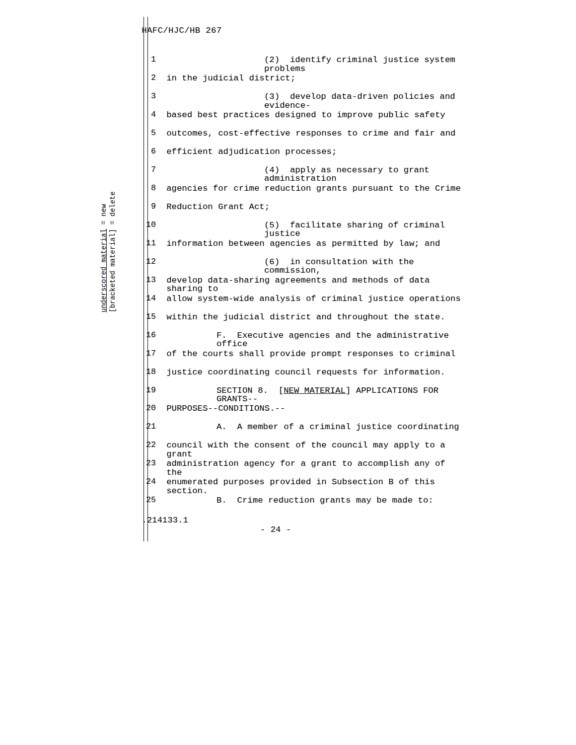HAFC/HJC/HB 267
underscored material = new
[bracketed material] = delete
(2) identify criminal justice system problems
in the judicial district;
(3) develop data-driven policies and evidence-
based best practices designed to improve public safety
outcomes, cost-effective responses to crime and fair and
efficient adjudication processes;
(4) apply as necessary to grant administration
agencies for crime reduction grants pursuant to the Crime
Reduction Grant Act;
(5) facilitate sharing of criminal justice
information between agencies as permitted by law; and
(6) in consultation with the commission,
develop data-sharing agreements and methods of data sharing to
allow system-wide analysis of criminal justice operations
within the judicial district and throughout the state.
F. Executive agencies and the administrative office
of the courts shall provide prompt responses to criminal
justice coordinating council requests for information.
SECTION 8. [NEW MATERIAL] APPLICATIONS FOR GRANTS--
PURPOSES--CONDITIONS.--
A. A member of a criminal justice coordinating
council with the consent of the council may apply to a grant
administration agency for a grant to accomplish any of the
enumerated purposes provided in Subsection B of this section.
B. Crime reduction grants may be made to:
.214133.1
- 24 -